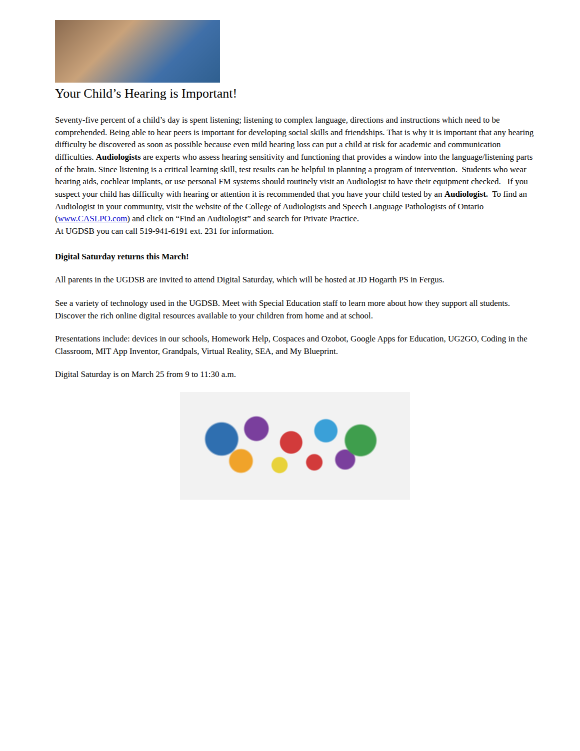Your Child’s Hearing is Important!
Seventy-five percent of a child’s day is spent listening; listening to complex language, directions and instructions which need to be comprehended. Being able to hear peers is important for developing social skills and friendships. That is why it is important that any hearing difficulty be discovered as soon as possible because even mild hearing loss can put a child at risk for academic and communication difficulties. Audiologists are experts who assess hearing sensitivity and functioning that provides a window into the language/listening parts of the brain. Since listening is a critical learning skill, test results can be helpful in planning a program of intervention. Students who wear hearing aids, cochlear implants, or use personal FM systems should routinely visit an Audiologist to have their equipment checked. If you suspect your child has difficulty with hearing or attention it is recommended that you have your child tested by an Audiologist. To find an Audiologist in your community, visit the website of the College of Audiologists and Speech Language Pathologists of Ontario (www.CASLPO.com) and click on “Find an Audiologist” and search for Private Practice.
At UGDSB you can call 519-941-6191 ext. 231 for information.
Digital Saturday returns this March!
All parents in the UGDSB are invited to attend Digital Saturday, which will be hosted at JD Hogarth PS in Fergus.
See a variety of technology used in the UGDSB. Meet with Special Education staff to learn more about how they support all students. Discover the rich online digital resources available to your children from home and at school.
Presentations include: devices in our schools, Homework Help, Cospaces and Ozobot, Google Apps for Education, UG2GO, Coding in the Classroom, MIT App Inventor, Grandpals, Virtual Reality, SEA, and My Blueprint.
Digital Saturday is on March 25 from 9 to 11:30 a.m.